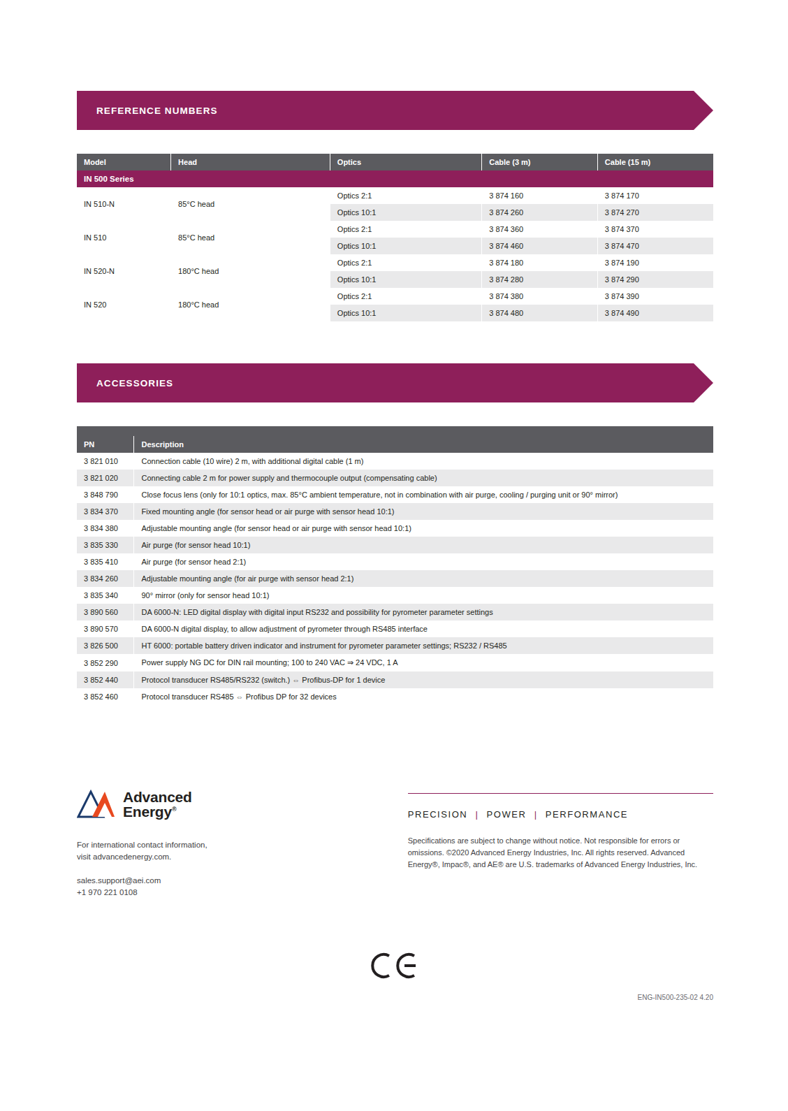REFERENCE NUMBERS
| IN 500 Series |
| Model | Head | Optics | Cable (3 m) | Cable (15 m) |
| IN 510-N | 85°C head | Optics 2:1 | 3 874 160 | 3 874 170 |
| Optics 10:1 | 3 874 260 | 3 874 270 |
| IN 510 | 85°C head | Optics 2:1 | 3 874 360 | 3 874 370 |
| Optics 10:1 | 3 874 460 | 3 874 470 |
| IN 520-N | 180°C head | Optics 2:1 | 3 874 180 | 3 874 190 |
| Optics 10:1 | 3 874 280 | 3 874 290 |
| IN 520 | 180°C head | Optics 2:1 | 3 874 380 | 3 874 390 |
| Optics 10:1 | 3 874 480 | 3 874 490 |
ACCESSORIES
| PN | Description |
| --- | --- |
| 3 821 010 | Connection cable (10 wire) 2 m, with additional digital cable (1 m) |
| 3 821 020 | Connecting cable 2 m for power supply and thermocouple output (compensating cable) |
| 3 848 790 | Close focus lens (only for 10:1 optics, max. 85°C ambient temperature, not in combination with air purge, cooling / purging unit or 90° mirror) |
| 3 834 370 | Fixed mounting angle (for sensor head or air purge with sensor head 10:1) |
| 3 834 380 | Adjustable mounting angle (for sensor head or air purge with sensor head 10:1) |
| 3 835 330 | Air purge (for sensor head 10:1) |
| 3 835 410 | Air purge (for sensor head 2:1) |
| 3 834 260 | Adjustable mounting angle (for air purge with sensor head 2:1) |
| 3 835 340 | 90° mirror (only for sensor head 10:1) |
| 3 890 560 | DA 6000-N: LED digital display with digital input RS232 and possibility for pyrometer parameter settings |
| 3 890 570 | DA 6000-N digital display, to allow adjustment of pyrometer through RS485 interface |
| 3 826 500 | HT 6000: portable battery driven indicator and instrument for pyrometer parameter settings; RS232 / RS485 |
| 3 852 290 | Power supply NG DC for DIN rail mounting; 100 to 240 VAC ⇒ 24 VDC, 1 A |
| 3 852 440 | Protocol transducer RS485/RS232 (switch.) ⇔ Profibus-DP for 1 device |
| 3 852 460 | Protocol transducer RS485 ⇔ Profibus DP for 32 devices |
Advanced
Energy®
For international contact information,
visit advancedenergy.com.
sales.support@aei.com
+1 970 221 0108
PRECISION | POWER | PERFORMANCE
Specifications are subject to change without notice. Not responsible for errors or omissions. ©2020 Advanced Energy Industries, Inc. All rights reserved. Advanced Energy®, Impac®, and AE® are U.S. trademarks of Advanced Energy Industries, Inc.
ENG-IN500-235-02 4.20